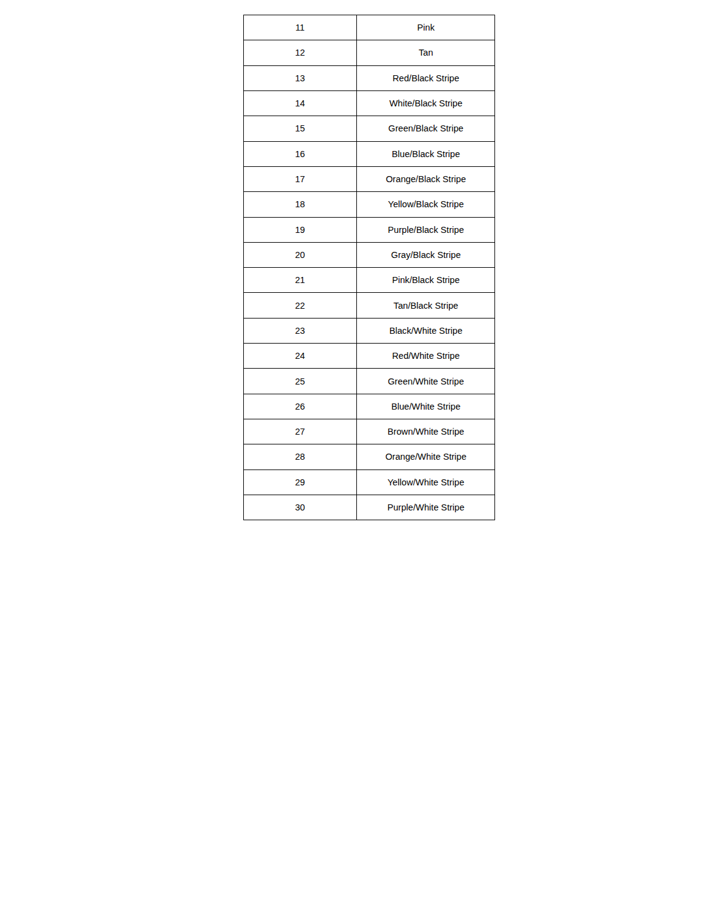| 11 | Pink |
| 12 | Tan |
| 13 | Red/Black Stripe |
| 14 | White/Black Stripe |
| 15 | Green/Black Stripe |
| 16 | Blue/Black Stripe |
| 17 | Orange/Black Stripe |
| 18 | Yellow/Black Stripe |
| 19 | Purple/Black Stripe |
| 20 | Gray/Black Stripe |
| 21 | Pink/Black Stripe |
| 22 | Tan/Black Stripe |
| 23 | Black/White Stripe |
| 24 | Red/White Stripe |
| 25 | Green/White Stripe |
| 26 | Blue/White Stripe |
| 27 | Brown/White Stripe |
| 28 | Orange/White Stripe |
| 29 | Yellow/White Stripe |
| 30 | Purple/White Stripe |